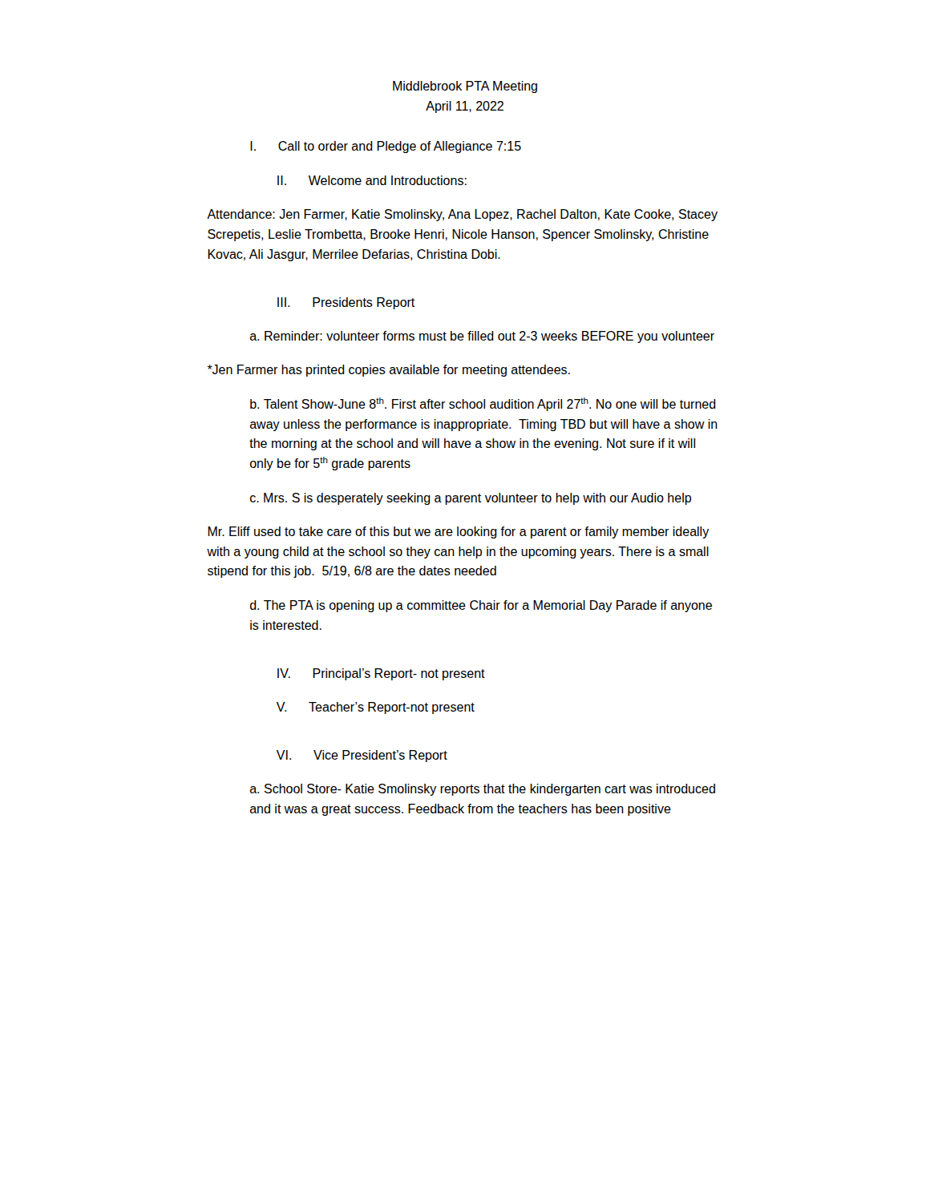Middlebrook PTA Meeting
April 11, 2022
I. Call to order and Pledge of Allegiance 7:15
II. Welcome and Introductions:
Attendance: Jen Farmer, Katie Smolinsky, Ana Lopez, Rachel Dalton, Kate Cooke, Stacey Screpetis, Leslie Trombetta, Brooke Henri, Nicole Hanson, Spencer Smolinsky, Christine Kovac, Ali Jasgur, Merrilee Defarias, Christina Dobi.
III. Presidents Report
a. Reminder: volunteer forms must be filled out 2-3 weeks BEFORE you volunteer
*Jen Farmer has printed copies available for meeting attendees.
b. Talent Show-June 8th. First after school audition April 27th. No one will be turned away unless the performance is inappropriate. Timing TBD but will have a show in the morning at the school and will have a show in the evening. Not sure if it will only be for 5th grade parents
c. Mrs. S is desperately seeking a parent volunteer to help with our Audio help
Mr. Eliff used to take care of this but we are looking for a parent or family member ideally with a young child at the school so they can help in the upcoming years. There is a small stipend for this job. 5/19, 6/8 are the dates needed
d. The PTA is opening up a committee Chair for a Memorial Day Parade if anyone is interested.
IV. Principal’s Report- not present
V. Teacher’s Report-not present
VI. Vice President’s Report
a. School Store- Katie Smolinsky reports that the kindergarten cart was introduced and it was a great success. Feedback from the teachers has been positive